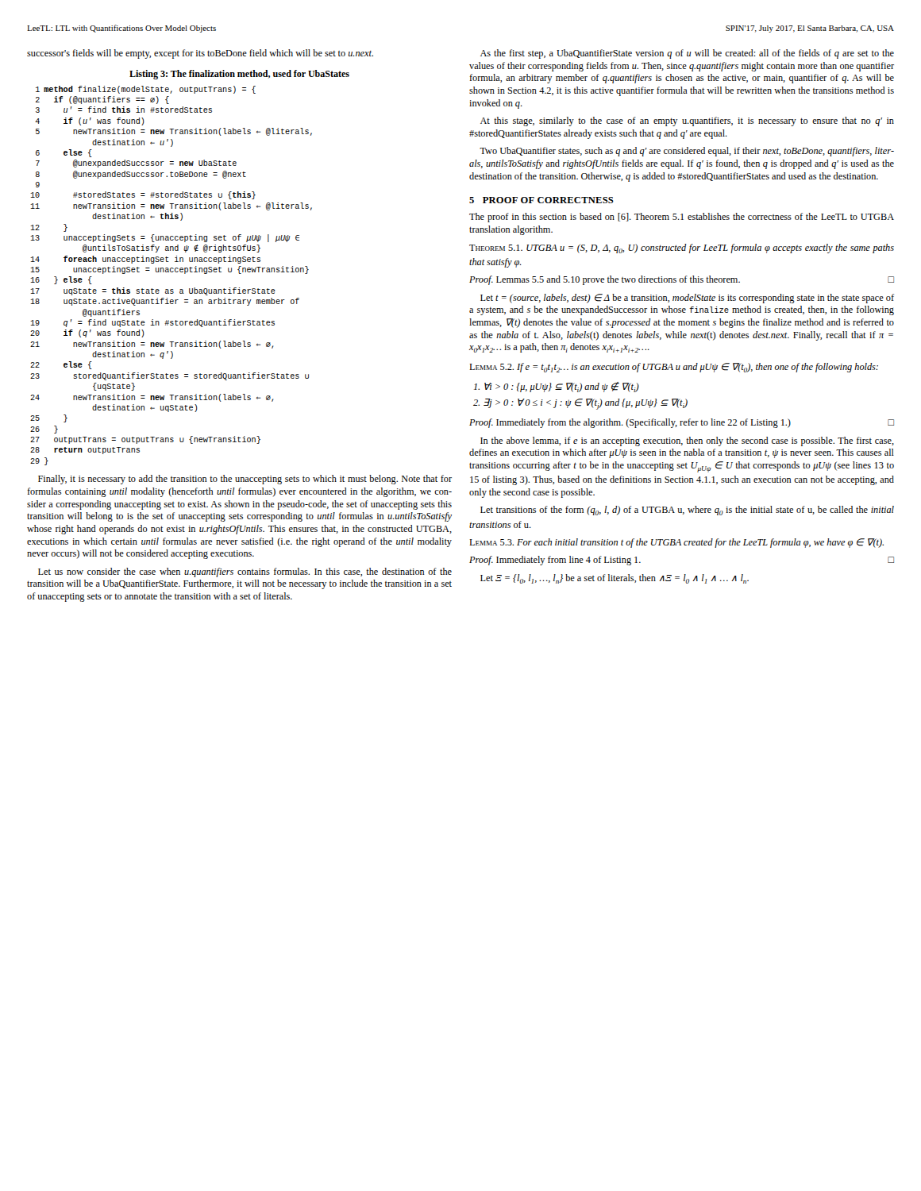LeeTL: LTL with Quantifications Over Model Objects
SPIN'17, July 2017, El Santa Barbara, CA, USA
successor's fields will be empty, except for its toBeDone field which will be set to u.next.
Listing 3: The finalization method, used for UbaStates
1 method finalize(modelState, outputTrans) = { 2 if (@quantifiers == ∅) { 3 u′ = find this in #storedStates 4 if (u′ was found) 5 newTransition = new Transition(labels ⇐ @literals, destination ⇐ u′) 6 else { 7 @unexpandedSuccssor = new UbaState 8 @unexpandedSuccssor.toBeDone = @next 9 10 #storedStates = #storedStates ∪ {this} 11 newTransition = new Transition(labels ⇐ @literals, destination ⇐ this) 12 } 13 unacceptingSets = {unaccepting set of μUψ | μUψ ∈ @untilsToSatisfy and ψ ∉ @rightsOfUs} 14 foreach unacceptingSet in unacceptingSets 15 unacceptingSet = unacceptingSet ∪ {newTransition} 16 } else { 17 uqState = this state as a UbaQuantifierState 18 uqState.activeQuantifier = an arbitrary member of @quantifiers 19 q′ = find uqState in #storedQuantifierStates 20 if (q′ was found) 21 newTransition = new Transition(labels ⇐ ∅, destination ⇐ q′) 22 else { 23 storedQuantifierStates = storedQuantifierStates ∪ {uqState} 24 newTransition = new Transition(labels ⇐ ∅, destination ⇐ uqState) 25 } 26 } 27 outputTrans = outputTrans ∪ {newTransition} 28 return outputTrans 29}
Finally, it is necessary to add the transition to the unaccepting sets to which it must belong. Note that for formulas containing until modality (henceforth until formulas) ever encountered in the algorithm, we consider a corresponding unaccepting set to exist. As shown in the pseudo-code, the set of unaccepting sets this transition will belong to is the set of unaccepting sets corresponding to until formulas in u.untilsToSatisfy whose right hand operands do not exist in u.rightsOfUntils. This ensures that, in the constructed UTGBA, executions in which certain until formulas are never satisfied (i.e. the right operand of the until modality never occurs) will not be considered accepting executions.
Let us now consider the case when u.quantifiers contains formulas. In this case, the destination of the transition will be a UbaQuantifierState. Furthermore, it will not be necessary to include the transition in a set of unaccepting sets or to annotate the transition with a set of literals.
As the first step, a UbaQuantifierState version q of u will be created: all of the fields of q are set to the values of their corresponding fields from u. Then, since q.quantifiers might contain more than one quantifier formula, an arbitrary member of q.quantifiers is chosen as the active, or main, quantifier of q. As will be shown in Section 4.2, it is this active quantifier formula that will be rewritten when the transitions method is invoked on q.
At this stage, similarly to the case of an empty u.quantifiers, it is necessary to ensure that no q′ in #storedQuantifierStates already exists such that q and q′ are equal.
Two UbaQuantifier states, such as q and q′ are considered equal, if their next, toBeDone, quantifiers, literals, untilsToSatisfy and rightsOfUntils fields are equal. If q′ is found, then q is dropped and q′ is used as the destination of the transition. Otherwise, q is added to #storedQuantifierStates and used as the destination.
5 Proof of Correctness
The proof in this section is based on [6]. Theorem 5.1 establishes the correctness of the LeeTL to UTGBA translation algorithm.
Theorem 5.1. UTGBA u = (S, D, Δ, q0, U) constructed for LeeTL formula φ accepts exactly the same paths that satisfy φ.
Proof. Lemmas 5.5 and 5.10 prove the two directions of this theorem. □
Let t = (source, labels, dest) ∈ Δ be a transition, modelState is its corresponding state in the state space of a system, and s be the unexpandedSuccessor in whose finalize method is created, then, in the following lemmas, ∇(t) denotes the value of s.processed at the moment s begins the finalize method and is referred to as the nabla of t. Also, labels(t) denotes labels, while next(t) denotes dest.next. Finally, recall that if π = x0x1x2… is a path, then πi denotes xixi+1xi+2….
Lemma 5.2. If e = t0t1t2… is an execution of UTGBA u and μUψ ∈ ∇(t0), then one of the following holds:
∀i > 0 : {μ, μUψ} ⊆ ∇(ti) and ψ ∉ ∇(ti)
∃j > 0 : ∀ 0 ≤ i < j : ψ ∈ ∇(tj) and {μ, μUψ} ⊆ ∇(ti)
Proof. Immediately from the algorithm. (Specifically, refer to line 22 of Listing 1.) □
In the above lemma, if e is an accepting execution, then only the second case is possible. The first case, defines an execution in which after μUψ is seen in the nabla of a transition t, ψ is never seen. This causes all transitions occurring after t to be in the unaccepting set UμUψ ∈ U that corresponds to μUψ (see lines 13 to 15 of listing 3). Thus, based on the definitions in Section 4.1.1, such an execution can not be accepting, and only the second case is possible.
Let transitions of the form (q0, l, d) of a UTGBA u, where q0 is the initial state of u, be called the initial transitions of u.
Lemma 5.3. For each initial transition t of the UTGBA created for the LeeTL formula φ, we have φ ∈ ∇(t).
Proof. Immediately from line 4 of Listing 1. □
Let Ξ = {l0, l1, …, ln} be a set of literals, then ∧Ξ = l0 ∧ l1 ∧ … ∧ ln.